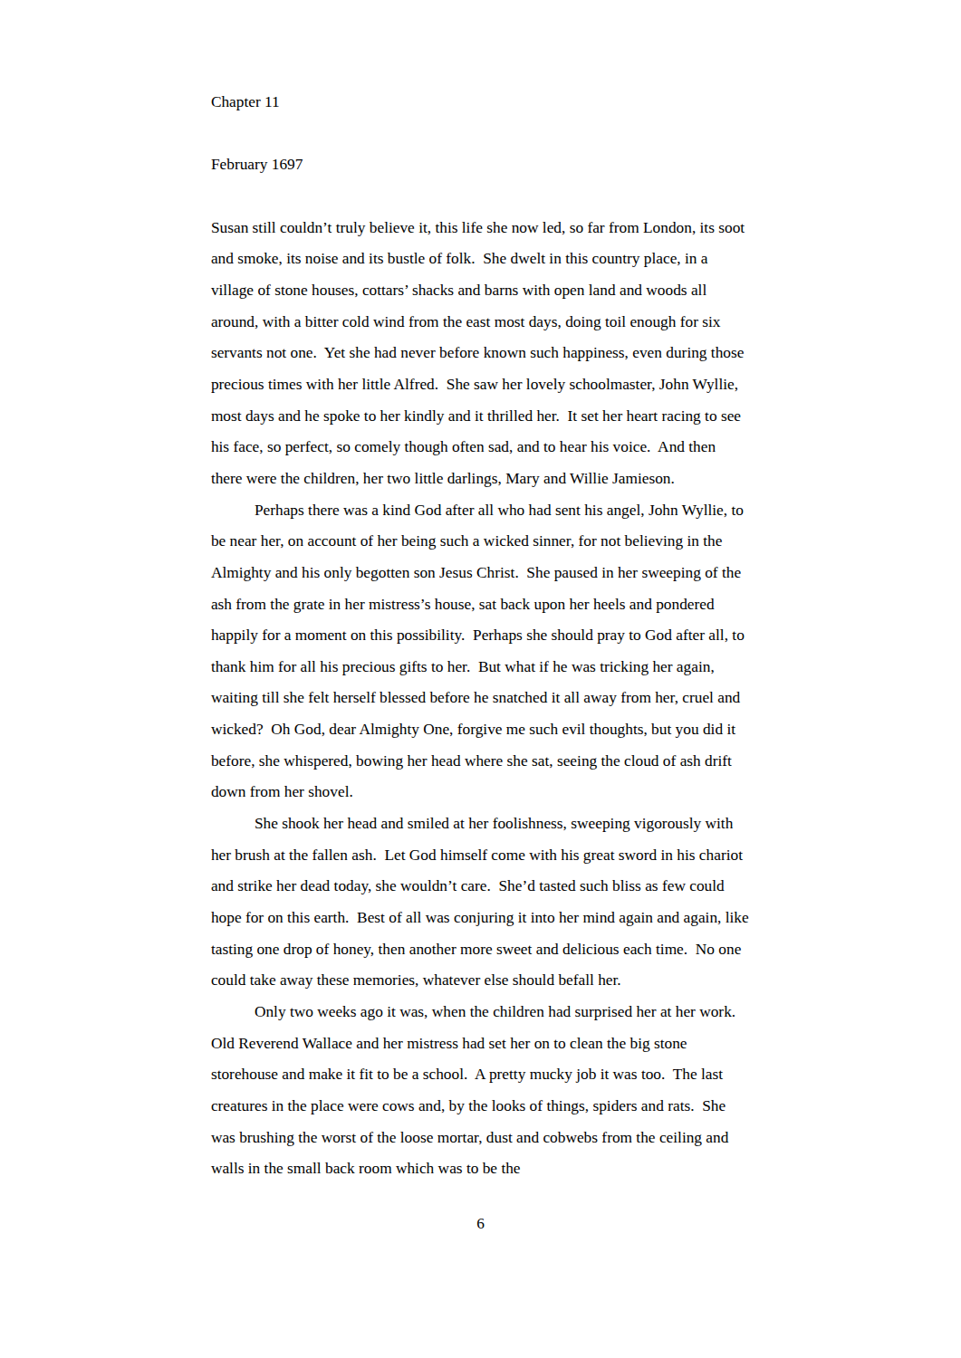Chapter 11
February 1697
Susan still couldn’t truly believe it, this life she now led, so far from London, its soot and smoke, its noise and its bustle of folk. She dwelt in this country place, in a village of stone houses, cottars’ shacks and barns with open land and woods all around, with a bitter cold wind from the east most days, doing toil enough for six servants not one. Yet she had never before known such happiness, even during those precious times with her little Alfred. She saw her lovely schoolmaster, John Wyllie, most days and he spoke to her kindly and it thrilled her. It set her heart racing to see his face, so perfect, so comely though often sad, and to hear his voice. And then there were the children, her two little darlings, Mary and Willie Jamieson.
Perhaps there was a kind God after all who had sent his angel, John Wyllie, to be near her, on account of her being such a wicked sinner, for not believing in the Almighty and his only begotten son Jesus Christ. She paused in her sweeping of the ash from the grate in her mistress’s house, sat back upon her heels and pondered happily for a moment on this possibility. Perhaps she should pray to God after all, to thank him for all his precious gifts to her. But what if he was tricking her again, waiting till she felt herself blessed before he snatched it all away from her, cruel and wicked? Oh God, dear Almighty One, forgive me such evil thoughts, but you did it before, she whispered, bowing her head where she sat, seeing the cloud of ash drift down from her shovel.
She shook her head and smiled at her foolishness, sweeping vigorously with her brush at the fallen ash. Let God himself come with his great sword in his chariot and strike her dead today, she wouldn’t care. She’d tasted such bliss as few could hope for on this earth. Best of all was conjuring it into her mind again and again, like tasting one drop of honey, then another more sweet and delicious each time. No one could take away these memories, whatever else should befall her.
Only two weeks ago it was, when the children had surprised her at her work. Old Reverend Wallace and her mistress had set her on to clean the big stone storehouse and make it fit to be a school. A pretty mucky job it was too. The last creatures in the place were cows and, by the looks of things, spiders and rats. She was brushing the worst of the loose mortar, dust and cobwebs from the ceiling and walls in the small back room which was to be the
6